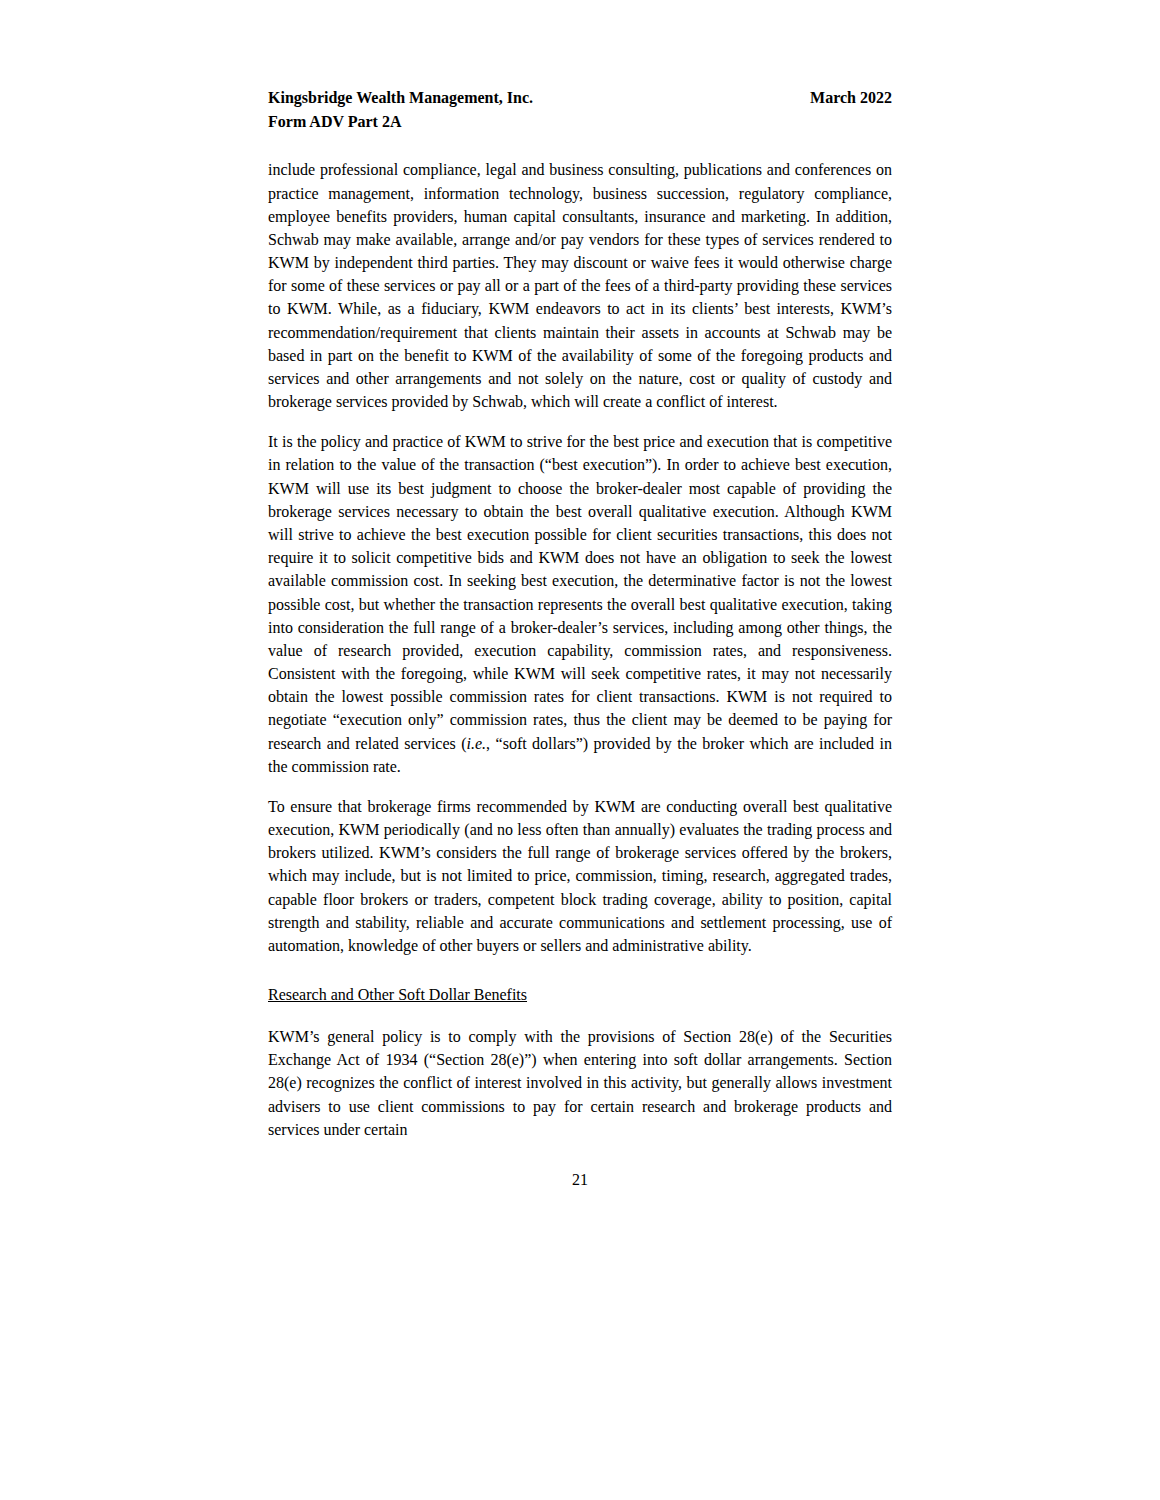Kingsbridge Wealth Management, Inc.
Form ADV Part 2A
March 2022
include professional compliance, legal and business consulting, publications and conferences on practice management, information technology, business succession, regulatory compliance, employee benefits providers, human capital consultants, insurance and marketing. In addition, Schwab may make available, arrange and/or pay vendors for these types of services rendered to KWM by independent third parties. They may discount or waive fees it would otherwise charge for some of these services or pay all or a part of the fees of a third-party providing these services to KWM. While, as a fiduciary, KWM endeavors to act in its clients’ best interests, KWM’s recommendation/requirement that clients maintain their assets in accounts at Schwab may be based in part on the benefit to KWM of the availability of some of the foregoing products and services and other arrangements and not solely on the nature, cost or quality of custody and brokerage services provided by Schwab, which will create a conflict of interest.
It is the policy and practice of KWM to strive for the best price and execution that is competitive in relation to the value of the transaction (“best execution”). In order to achieve best execution, KWM will use its best judgment to choose the broker-dealer most capable of providing the brokerage services necessary to obtain the best overall qualitative execution. Although KWM will strive to achieve the best execution possible for client securities transactions, this does not require it to solicit competitive bids and KWM does not have an obligation to seek the lowest available commission cost. In seeking best execution, the determinative factor is not the lowest possible cost, but whether the transaction represents the overall best qualitative execution, taking into consideration the full range of a broker-dealer’s services, including among other things, the value of research provided, execution capability, commission rates, and responsiveness. Consistent with the foregoing, while KWM will seek competitive rates, it may not necessarily obtain the lowest possible commission rates for client transactions. KWM is not required to negotiate “execution only” commission rates, thus the client may be deemed to be paying for research and related services (i.e., “soft dollars”) provided by the broker which are included in the commission rate.
To ensure that brokerage firms recommended by KWM are conducting overall best qualitative execution, KWM periodically (and no less often than annually) evaluates the trading process and brokers utilized. KWM’s considers the full range of brokerage services offered by the brokers, which may include, but is not limited to price, commission, timing, research, aggregated trades, capable floor brokers or traders, competent block trading coverage, ability to position, capital strength and stability, reliable and accurate communications and settlement processing, use of automation, knowledge of other buyers or sellers and administrative ability.
Research and Other Soft Dollar Benefits
KWM’s general policy is to comply with the provisions of Section 28(e) of the Securities Exchange Act of 1934 (“Section 28(e)”) when entering into soft dollar arrangements. Section 28(e) recognizes the conflict of interest involved in this activity, but generally allows investment advisers to use client commissions to pay for certain research and brokerage products and services under certain
21